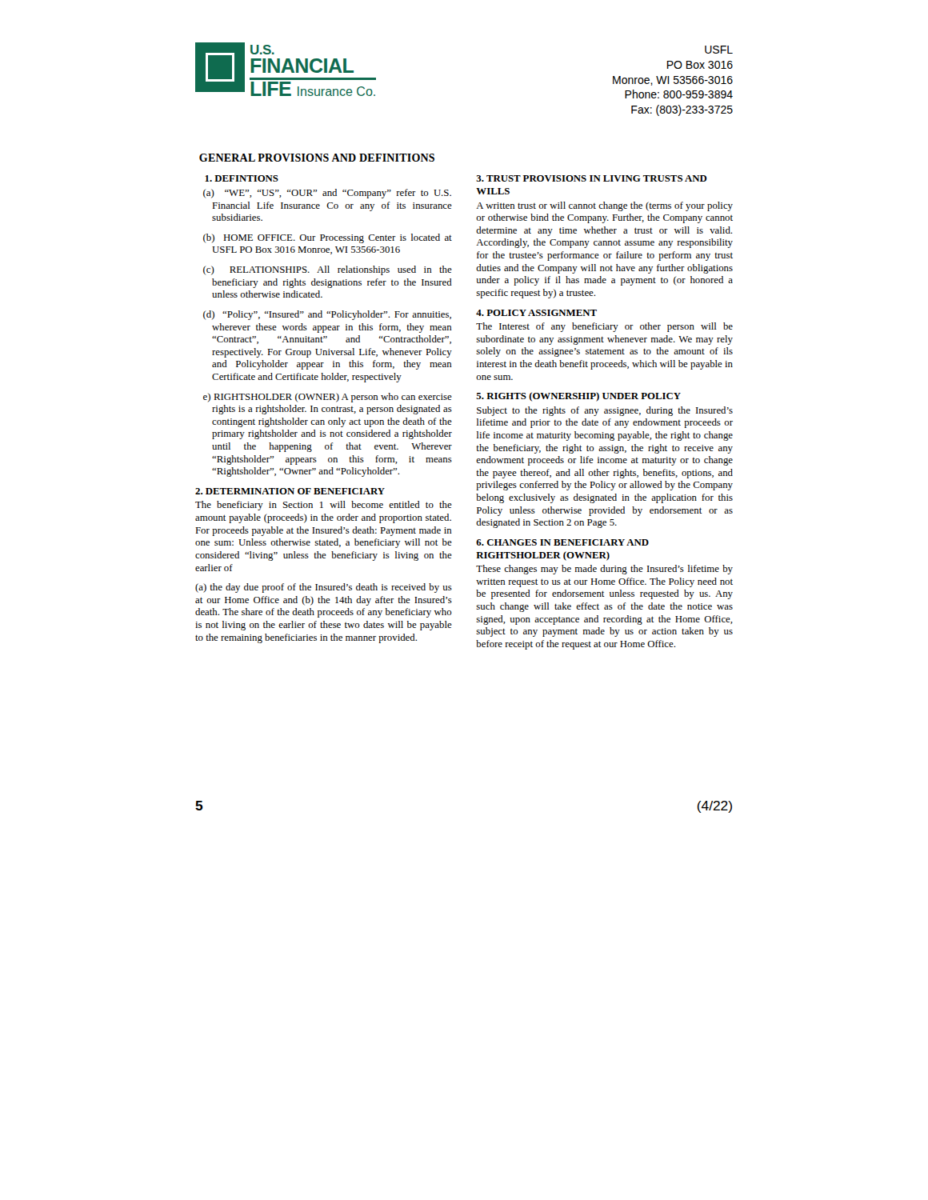U.S. FINANCIAL
LIFE Insurance Co.
USFL
PO Box 3016
Monroe, WI 53566-3016
Phone: 800-959-3894
Fax: (803)-233-3725
GENERAL PROVISIONS AND DEFINITIONS
1. DEFINTIONS
(a) “WE”, “US”, “OUR” and “Company” refer to U.S. Financial Life Insurance Co or any of its insurance subsidiaries.
(b) HOME OFFICE. Our Processing Center is located at USFL PO Box 3016 Monroe, WI 53566-3016
(c) RELATIONSHIPS. All relationships used in the beneficiary and rights designations refer to the Insured unless otherwise indicated.
(d) “Policy”, “Insured” and “Policyholder”. For annuities, wherever these words appear in this form, they mean “Contract”, “Annuitant” and “Contractholder”, respectively. For Group Universal Life, whenever Policy and Policyholder appear in this form, they mean Certificate and Certificate holder, respectively
e) RIGHTSHOLDER (OWNER) A person who can exercise rights is a rightsholder. In contrast, a person designated as contingent rightsholder can only act upon the death of the primary rightsholder and is not considered a rightsholder until the happening of that event. Wherever “Rightsholder” appears on this form, it means “Rightsholder”, “Owner” and “Policyholder”.
2. DETERMINATION OF BENEFICIARY
The beneficiary in Section 1 will become entitled to the amount payable (proceeds) in the order and proportion stated. For proceeds payable at the Insured’s death: Payment made in one sum: Unless otherwise stated, a beneficiary will not be considered “living” unless the beneficiary is living on the earlier of
(a) the day due proof of the Insured’s death is received by us at our Home Office and (b) the 14th day after the Insured’s death. The share of the death proceeds of any beneficiary who is not living on the earlier of these two dates will be payable to the remaining beneficiaries in the manner provided.
3. TRUST PROVISIONS IN LIVING TRUSTS AND WILLS
A written trust or will cannot change the (terms of your policy or otherwise bind the Company. Further, the Company cannot determine at any time whether a trust or will is valid. Accordingly, the Company cannot assume any responsibility for the trustee’s performance or failure to perform any trust duties and the Company will not have any further obligations under a policy if il has made a payment to (or honored a specific request by) a trustee.
4. POLICY ASSIGNMENT
The Interest of any beneficiary or other person will be subordinate to any assignment whenever made. We may rely solely on the assignee’s statement as to the amount of ils interest in the death benefit proceeds, which will be payable in one sum.
5. RIGHTS (OWNERSHIP) UNDER POLICY
Subject to the rights of any assignee, during the Insured’s lifetime and prior to the date of any endowment proceeds or life income at maturity becoming payable, the right to change the beneficiary, the right to assign, the right to receive any endowment proceeds or life income at maturity or to change the payee thereof, and all other rights, benefits, options, and privileges conferred by the Policy or allowed by the Company belong exclusively as designated in the application for this Policy unless otherwise provided by endorsement or as designated in Section 2 on Page 5.
6. CHANGES IN BENEFICIARY AND RIGHTSHOLDER (OWNER)
These changes may be made during the Insured’s lifetime by written request to us at our Home Office. The Policy need not be presented for endorsement unless requested by us. Any such change will take effect as of the date the notice was signed, upon acceptance and recording at the Home Office, subject to any payment made by us or action taken by us before receipt of the request at our Home Office.
5
(4/22)